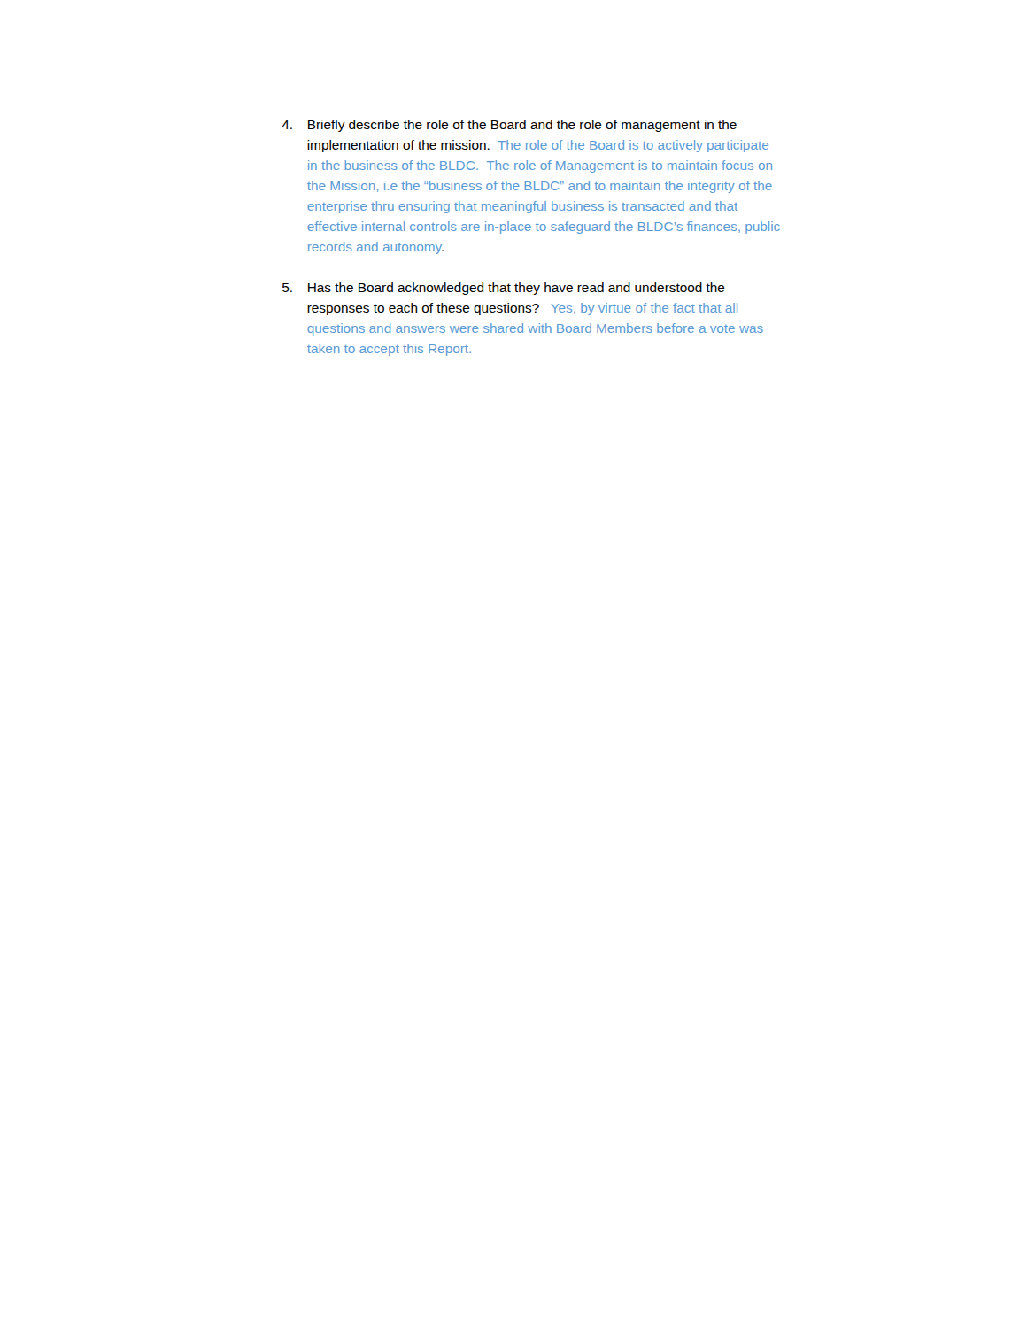Briefly describe the role of the Board and the role of management in the implementation of the mission. The role of the Board is to actively participate in the business of the BLDC. The role of Management is to maintain focus on the Mission, i.e the “business of the BLDC” and to maintain the integrity of the enterprise thru ensuring that meaningful business is transacted and that effective internal controls are in-place to safeguard the BLDC’s finances, public records and autonomy.
Has the Board acknowledged that they have read and understood the responses to each of these questions? Yes, by virtue of the fact that all questions and answers were shared with Board Members before a vote was taken to accept this Report.